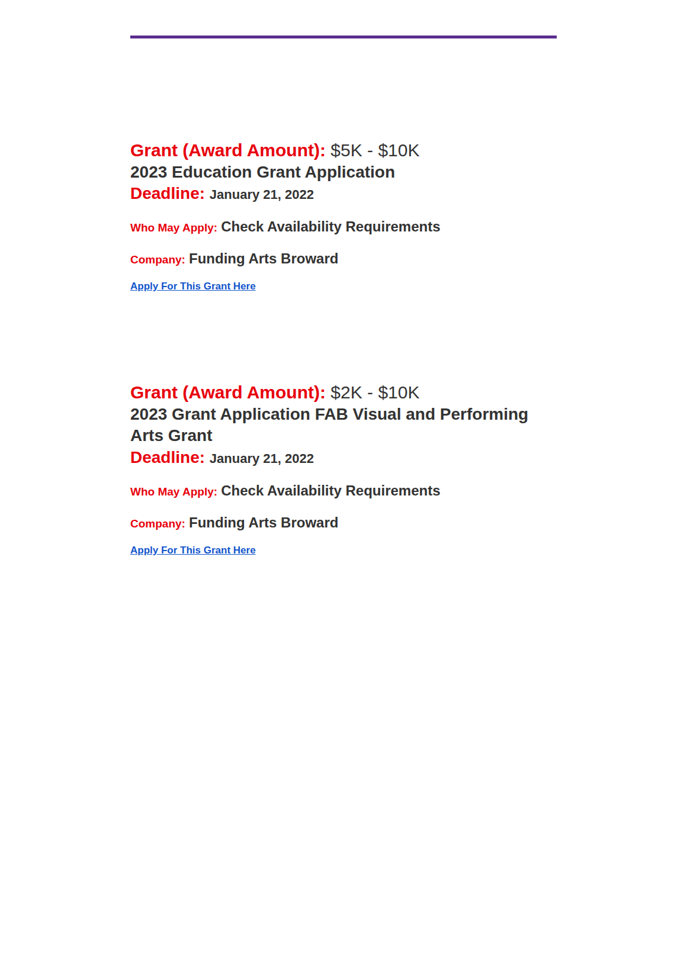Grant (Award Amount): $5K - $10K
2023 Education Grant Application
Deadline: January 21, 2022
Who May Apply: Check Availability Requirements
Company: Funding Arts Broward
Apply For This Grant Here
Grant (Award Amount): $2K - $10K
2023 Grant Application FAB Visual and Performing Arts Grant
Deadline: January 21, 2022
Who May Apply: Check Availability Requirements
Company: Funding Arts Broward
Apply For This Grant Here
4